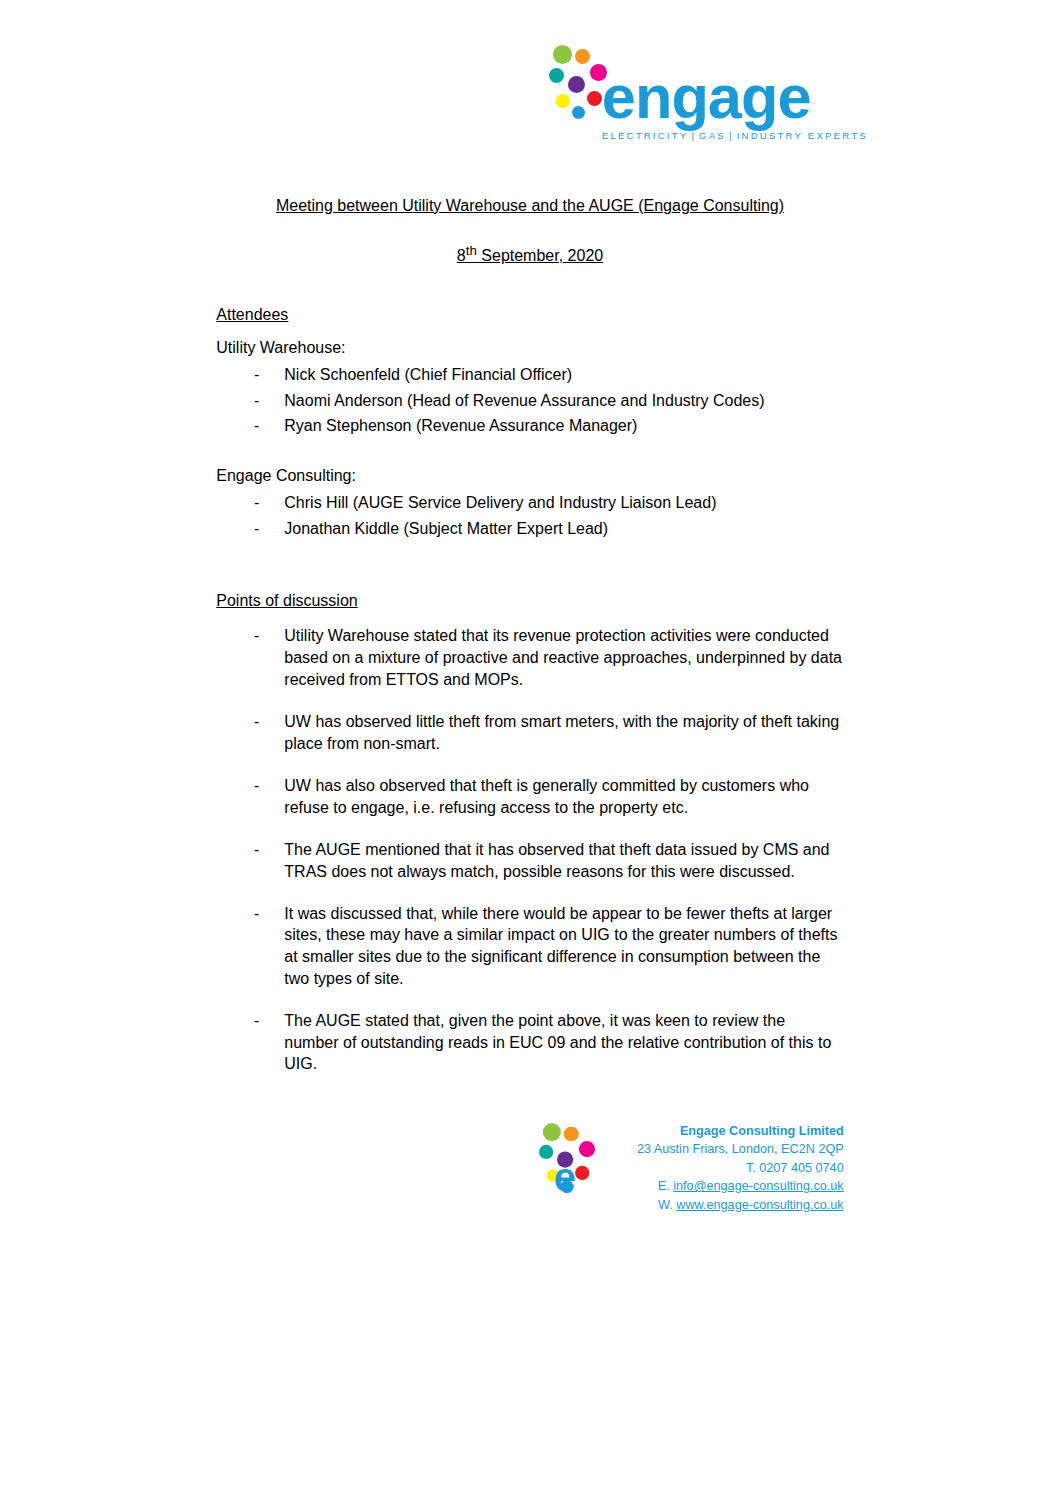engage
ELECTRICITY|GAS|INDUSTRY EXPERTS
Meeting between Utility Warehouse and the AUGE (Engage Consulting) 8th September, 2020
Attendees
Utility Warehouse:
Nick Schoenfeld (Chief Financial Officer)
Naomi Anderson (Head of Revenue Assurance and Industry Codes)
Ryan Stephenson (Revenue Assurance Manager)
Engage Consulting:
Chris Hill (AUGE Service Delivery and Industry Liaison Lead)
Jonathan Kiddle (Subject Matter Expert Lead)
Points of discussion
Utility Warehouse stated that its revenue protection activities were conducted based on a mixture of proactive and reactive approaches, underpinned by data received from ETTOS and MOPs.
UW has observed little theft from smart meters, with the majority of theft taking place from non-smart.
UW has also observed that theft is generally committed by customers who refuse to engage, i.e. refusing access to the property etc.
The AUGE mentioned that it has observed that theft data issued by CMS and TRAS does not always match, possible reasons for this were discussed.
It was discussed that, while there would be appear to be fewer thefts at larger sites, these may have a similar impact on UIG to the greater numbers of thefts at smaller sites due to the significant difference in consumption between the two types of site.
The AUGE stated that, given the point above, it was keen to review the number of outstanding reads in EUC 09 and the relative contribution of this to UIG.
e
Engage Consulting Limited
23 Austin Friars, London, EC2N 2QP
T. 0207 405 0740
E. info@engage-consulting.co.uk
W. www.engage-consulting.co.uk